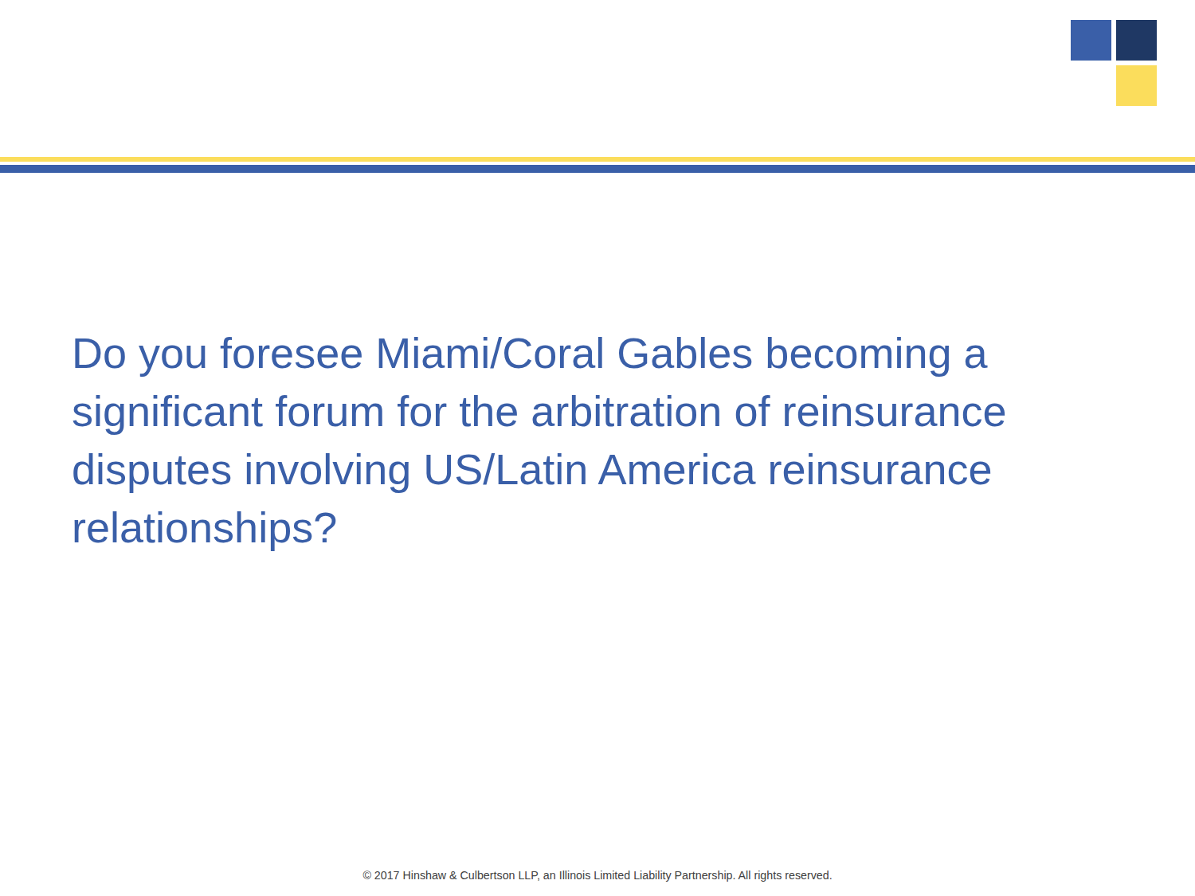Do you foresee Miami/Coral Gables becoming a significant forum for the arbitration of reinsurance disputes involving US/Latin America reinsurance relationships?
© 2017 Hinshaw & Culbertson LLP, an Illinois Limited Liability Partnership. All rights reserved.